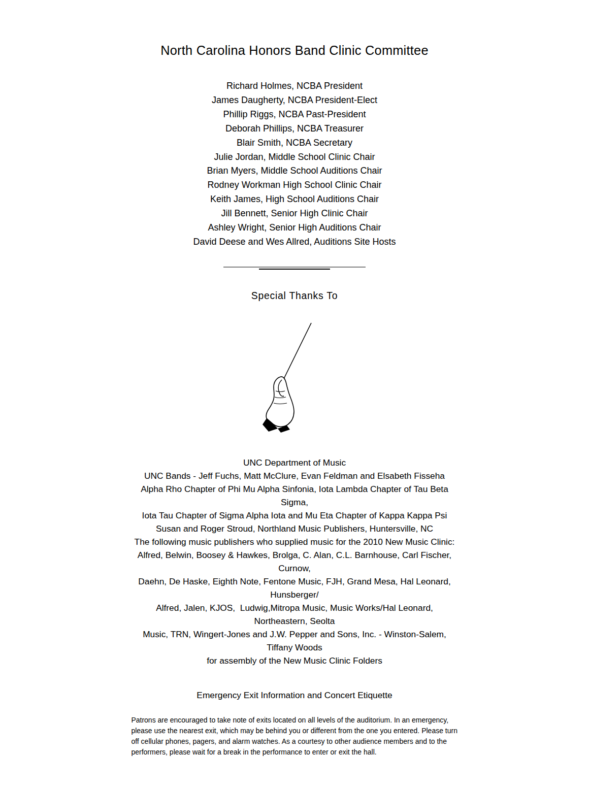North Carolina Honors Band Clinic Committee
Richard Holmes, NCBA President
James Daugherty, NCBA President-Elect
Phillip Riggs, NCBA Past-President
Deborah Phillips, NCBA Treasurer
Blair Smith, NCBA Secretary
Julie Jordan, Middle School Clinic Chair
Brian Myers, Middle School Auditions Chair
Rodney Workman High School Clinic Chair
Keith James, High School Auditions Chair
Jill Bennett, Senior High Clinic Chair
Ashley Wright, Senior High Auditions Chair
David Deese and Wes Allred, Auditions Site Hosts
Special Thanks To
UNC Department of Music
UNC Bands - Jeff Fuchs, Matt McClure, Evan Feldman and Elsabeth Fisseha
Alpha Rho Chapter of Phi Mu Alpha Sinfonia, Iota Lambda Chapter of Tau Beta Sigma,
Iota Tau Chapter of Sigma Alpha Iota and Mu Eta Chapter of Kappa Kappa Psi
Susan and Roger Stroud, Northland Music Publishers, Huntersville, NC
The following music publishers who supplied music for the 2010 New Music Clinic:
Alfred, Belwin, Boosey & Hawkes, Brolga, C. Alan, C.L. Barnhouse, Carl Fischer, Curnow,
Daehn, De Haske, Eighth Note, Fentone Music, FJH, Grand Mesa, Hal Leonard, Hunsberger/
Alfred, Jalen, KJOS, Ludwig,Mitropa Music, Music Works/Hal Leonard, Northeastern, Seolta
Music, TRN, Wingert-Jones and J.W. Pepper and Sons, Inc. - Winston-Salem, Tiffany Woods
for assembly of the New Music Clinic Folders
Emergency Exit Information and Concert Etiquette
Patrons are encouraged to take note of exits located on all levels of the auditorium. In an emergency, please use the nearest exit, which may be behind you or different from the one you entered. Please turn off cellular phones, pagers, and alarm watches. As a courtesy to other audience members and to the performers, please wait for a break in the performance to enter or exit the hall.